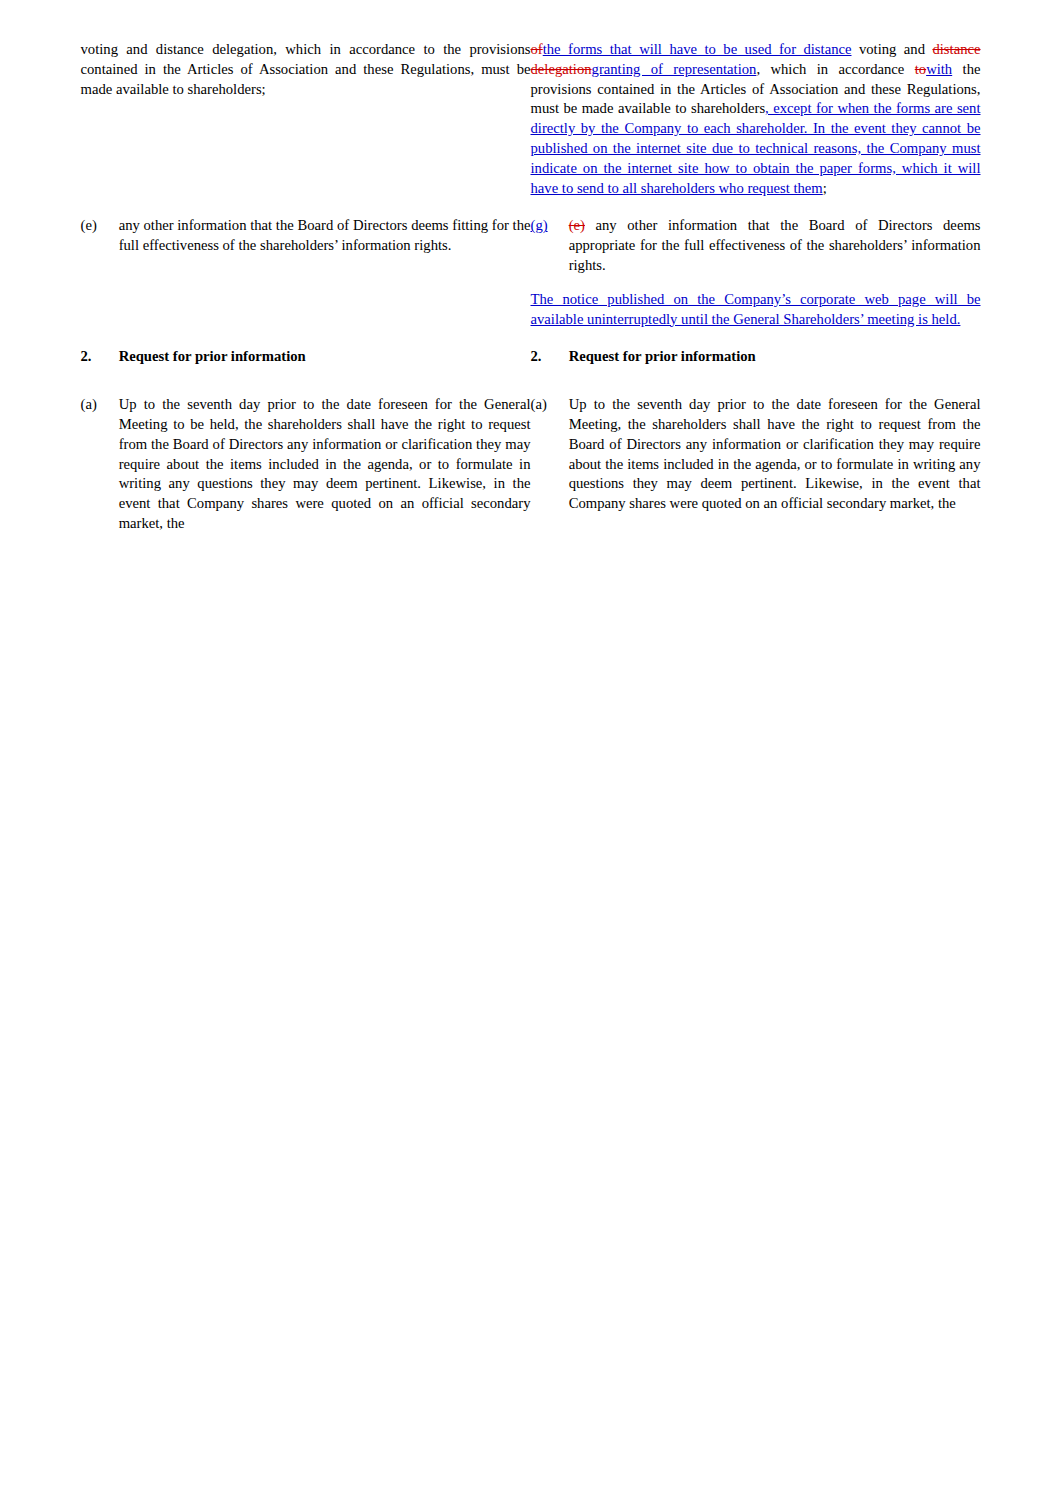| voting and distance delegation, which in accordance to the provisions contained in the Articles of Association and these Regulations, must be made available to shareholders; | of the forms that will have to be used for distance voting and distance delegation granting of representation , which in accordance to with the provisions contained in the Articles of Association and these Regulations, must be made available to shareholders , except for when the forms are sent directly by the Company to each shareholder. In the event they cannot be published on the internet site due to technical reasons, the Company must indicate on the internet site how to obtain the paper forms, which it will have to send to all shareholders who request them ; |
| (e) any other information that the Board of Directors deems fitting for the full effectiveness of the shareholders’ information rights. | (g) (e) any other information that the Board of Directors deems appropriate for the full effectiveness of the shareholders’ information rights. The notice published on the Company’s corporate web page will be available uninterruptedly until the General Shareholders’ meeting is held. |
| 2. Request for prior information | 2. Request for prior information |
| (a) Up to the seventh day prior to the date foreseen for the General Meeting to be held, the shareholders shall have the right to request from the Board of Directors any information or clarification they may require about the items included in the agenda, or to formulate in writing any questions they may deem pertinent. Likewise, in the event that Company shares were quoted on an official secondary market, the | (a) Up to the seventh day prior to the date foreseen for the General Meeting, the shareholders shall have the right to request from the Board of Directors any information or clarification they may require about the items included in the agenda, or to formulate in writing any questions they may deem pertinent. Likewise, in the event that Company shares were quoted on an official secondary market, the |